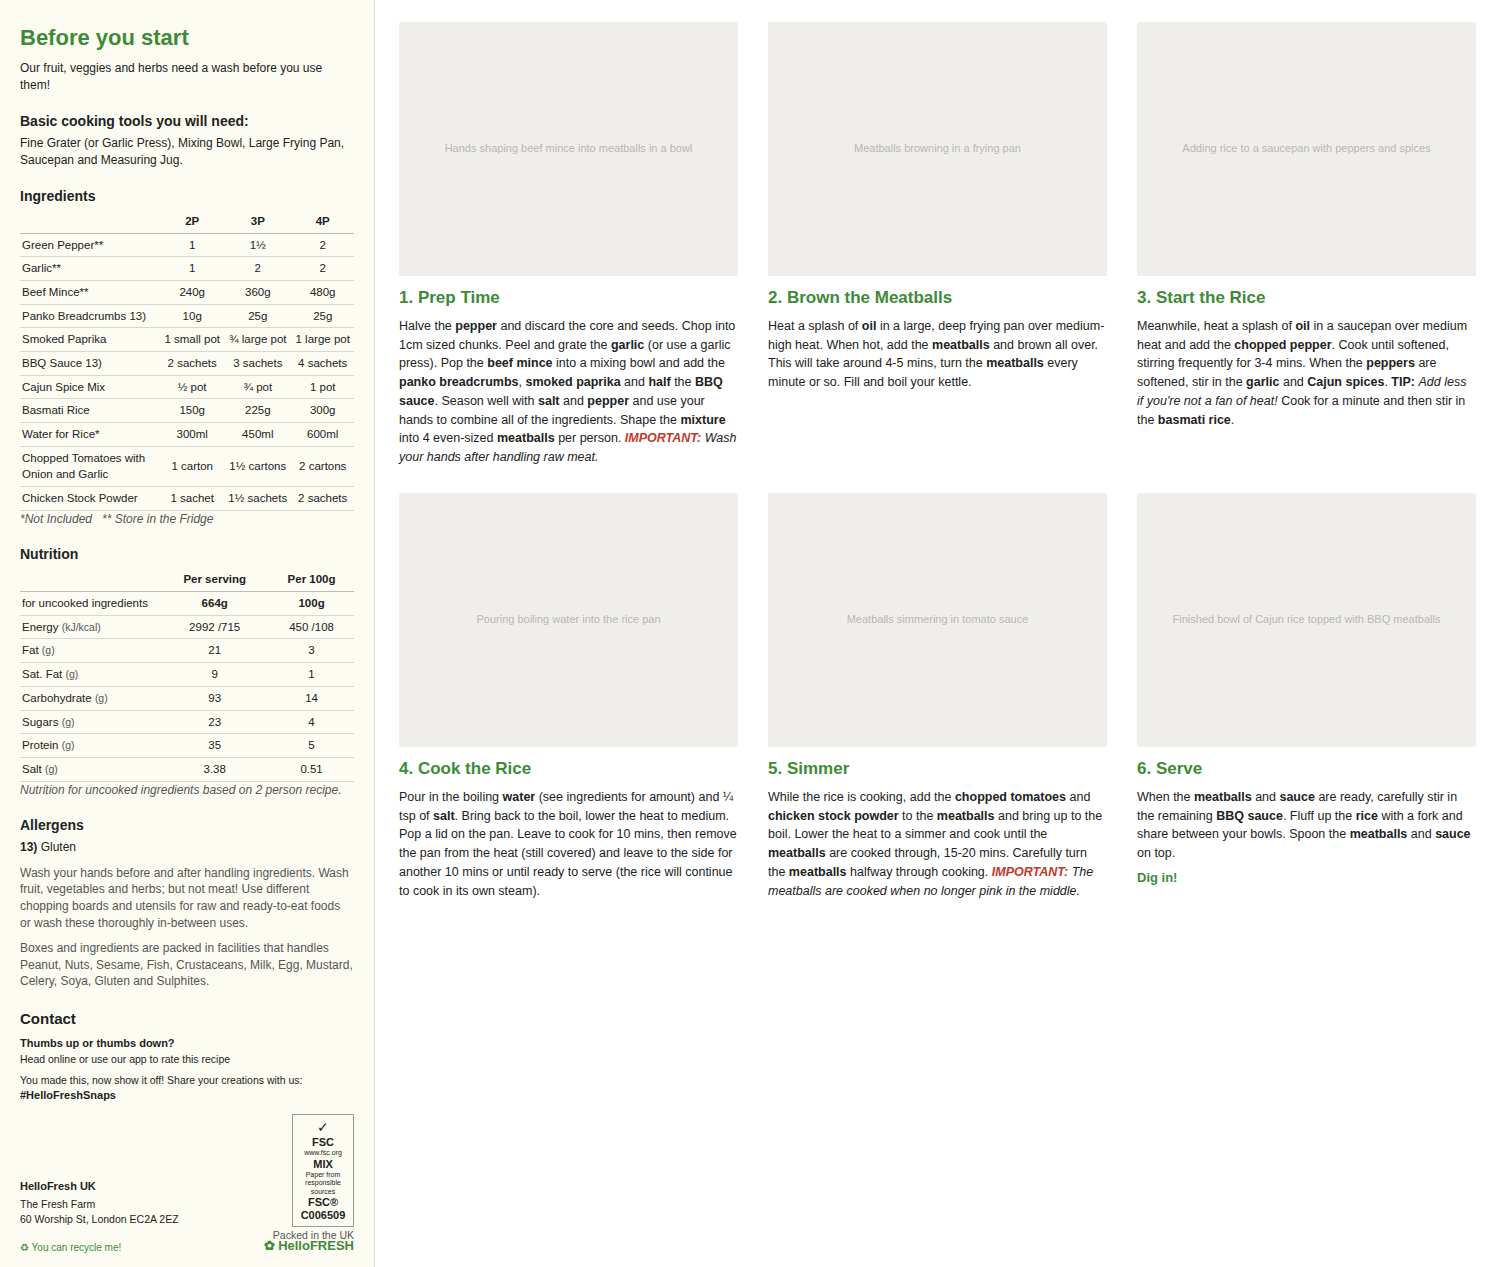Before you start
Our fruit, veggies and herbs need a wash before you use them!
Basic cooking tools you will need:
Fine Grater (or Garlic Press), Mixing Bowl, Large Frying Pan, Saucepan and Measuring Jug.
Ingredients
| | 2P | 3P | 4P |
| --- | --- | --- | --- |
| Green Pepper** | 1 | 1½ | 2 |
| Garlic** | 1 | 2 | 2 |
| Beef Mince** | 240g | 360g | 480g |
| Panko Breadcrumbs 13) | 10g | 25g | 25g |
| Smoked Paprika | 1 small pot | ¾ large pot | 1 large pot |
| BBQ Sauce 13) | 2 sachets | 3 sachets | 4 sachets |
| Cajun Spice Mix | ½ pot | ¾ pot | 1 pot |
| Basmati Rice | 150g | 225g | 300g |
| Water for Rice* | 300ml | 450ml | 600ml |
| Chopped Tomatoes with Onion and Garlic | 1 carton | 1½ cartons | 2 cartons |
| Chicken Stock Powder | 1 sachet | 1½ sachets | 2 sachets |
*Not Included ** Store in the Fridge
Nutrition
| | Per serving | Per 100g |
| --- | --- | --- |
| for uncooked ingredients | 664g | 100g |
| Energy (kJ/kcal) | 2992 /715 | 450 /108 |
| Fat (g) | 21 | 3 |
| Sat. Fat (g) | 9 | 1 |
| Carbohydrate (g) | 93 | 14 |
| Sugars (g) | 23 | 4 |
| Protein (g) | 35 | 5 |
| Salt (g) | 3.38 | 0.51 |
Nutrition for uncooked ingredients based on 2 person recipe.
Allergens
13) Gluten
Wash your hands before and after handling ingredients. Wash fruit, vegetables and herbs; but not meat! Use different chopping boards and utensils for raw and ready-to-eat foods or wash these thoroughly in-between uses.
Boxes and ingredients are packed in facilities that handles Peanut, Nuts, Sesame, Fish, Crustaceans, Milk, Egg, Mustard, Celery, Soya, Gluten and Sulphites.
Contact
Thumbs up or thumbs down?
Head online or use our app to rate this recipe
You made this, now show it off! Share your creations with us: #HelloFreshSnaps
HelloFresh UK
The Fresh Farm
60 Worship St, London EC2A 2EZ
✓ FSC
www.fsc.org
MIX
Paper from
responsible sources
FSC® C006509
♻ You can recycle me!
✿ HelloFRESH
Packed in the UK
Hands shaping beef mince into meatballs in a bowl
1. Prep Time
Halve the pepper and discard the core and seeds. Chop into 1cm sized chunks. Peel and grate the garlic (or use a garlic press). Pop the beef mince into a mixing bowl and add the panko breadcrumbs, smoked paprika and half the BBQ sauce. Season well with salt and pepper and use your hands to combine all of the ingredients. Shape the mixture into 4 even-sized meatballs per person. IMPORTANT: Wash your hands after handling raw meat.
Meatballs browning in a frying pan
2. Brown the Meatballs
Heat a splash of oil in a large, deep frying pan over medium-high heat. When hot, add the meatballs and brown all over. This will take around 4-5 mins, turn the meatballs every minute or so. Fill and boil your kettle.
Adding rice to a saucepan with peppers and spices
3. Start the Rice
Meanwhile, heat a splash of oil in a saucepan over medium heat and add the chopped pepper. Cook until softened, stirring frequently for 3-4 mins. When the peppers are softened, stir in the garlic and Cajun spices. TIP: Add less if you're not a fan of heat! Cook for a minute and then stir in the basmati rice.
Pouring boiling water into the rice pan
4. Cook the Rice
Pour in the boiling water (see ingredients for amount) and ¼ tsp of salt. Bring back to the boil, lower the heat to medium. Pop a lid on the pan. Leave to cook for 10 mins, then remove the pan from the heat (still covered) and leave to the side for another 10 mins or until ready to serve (the rice will continue to cook in its own steam).
Meatballs simmering in tomato sauce
5. Simmer
While the rice is cooking, add the chopped tomatoes and chicken stock powder to the meatballs and bring up to the boil. Lower the heat to a simmer and cook until the meatballs are cooked through, 15-20 mins. Carefully turn the meatballs halfway through cooking. IMPORTANT: The meatballs are cooked when no longer pink in the middle.
Finished bowl of Cajun rice topped with BBQ meatballs
6. Serve
When the meatballs and sauce are ready, carefully stir in the remaining BBQ sauce. Fluff up the rice with a fork and share between your bowls. Spoon the meatballs and sauce on top.
Dig in!